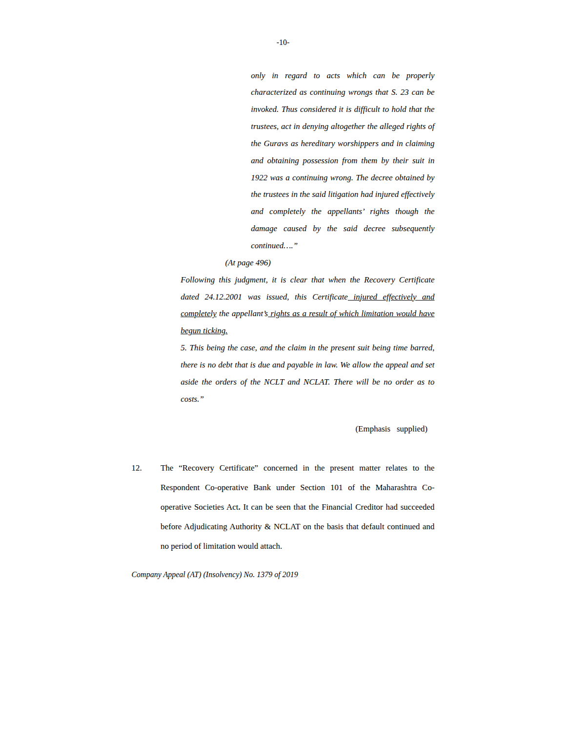-10-
only in regard to acts which can be properly characterized as continuing wrongs that S. 23 can be invoked. Thus considered it is difficult to hold that the trustees, act in denying altogether the alleged rights of the Guravs as hereditary worshippers and in claiming and obtaining possession from them by their suit in 1922 was a continuing wrong. The decree obtained by the trustees in the said litigation had injured effectively and completely the appellants’ rights though the damage caused by the said decree subsequently continued….”
(At page 496)
Following this judgment, it is clear that when the Recovery Certificate dated 24.12.2001 was issued, this Certificate injured effectively and completely the appellant’s rights as a result of which limitation would have begun ticking.
5. This being the case, and the claim in the present suit being time barred, there is no debt that is due and payable in law. We allow the appeal and set aside the orders of the NCLT and NCLAT. There will be no order as to costs.”
(Emphasis supplied)
12. The “Recovery Certificate” concerned in the present matter relates to the Respondent Co-operative Bank under Section 101 of the Maharashtra Co-operative Societies Act. It can be seen that the Financial Creditor had succeeded before Adjudicating Authority & NCLAT on the basis that default continued and no period of limitation would attach.
Company Appeal (AT) (Insolvency) No. 1379 of 2019